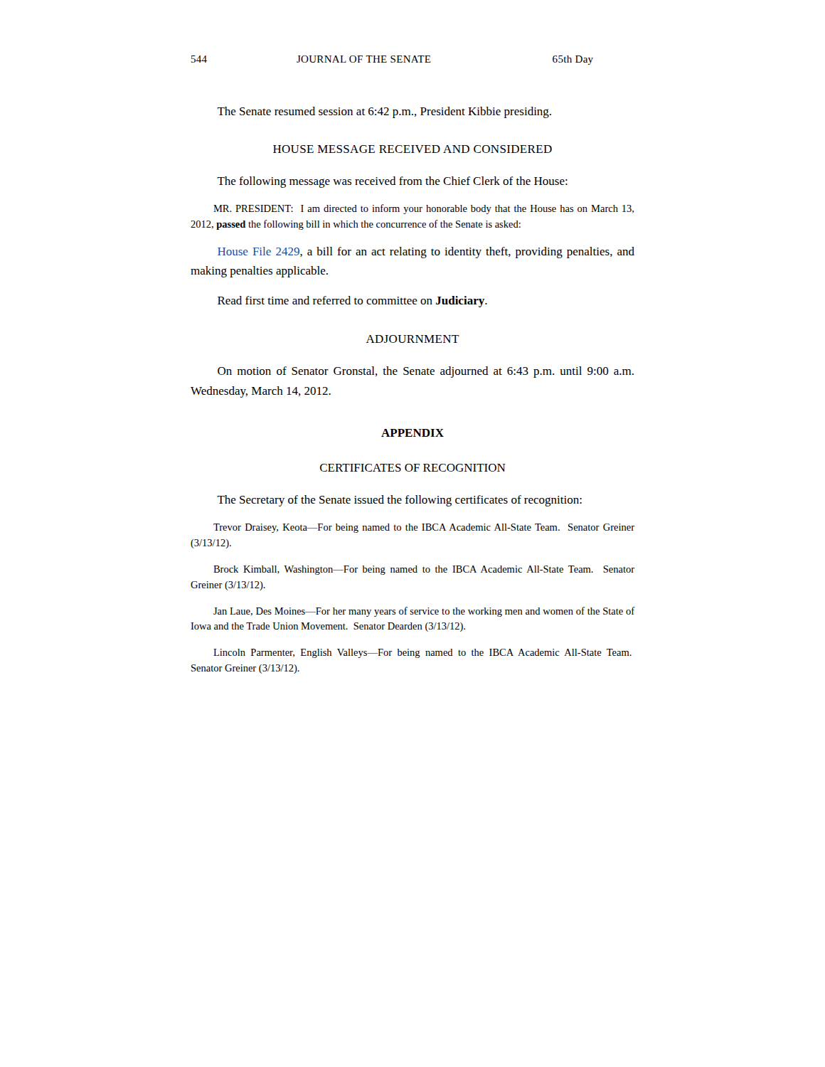544
JOURNAL OF THE SENATE
65th Day
The Senate resumed session at 6:42 p.m., President Kibbie presiding.
HOUSE MESSAGE RECEIVED AND CONSIDERED
The following message was received from the Chief Clerk of the House:
MR. PRESIDENT: I am directed to inform your honorable body that the House has on March 13, 2012, passed the following bill in which the concurrence of the Senate is asked:
House File 2429, a bill for an act relating to identity theft, providing penalties, and making penalties applicable.
Read first time and referred to committee on Judiciary.
ADJOURNMENT
On motion of Senator Gronstal, the Senate adjourned at 6:43 p.m. until 9:00 a.m. Wednesday, March 14, 2012.
APPENDIX
CERTIFICATES OF RECOGNITION
The Secretary of the Senate issued the following certificates of recognition:
Trevor Draisey, Keota—For being named to the IBCA Academic All-State Team. Senator Greiner (3/13/12).
Brock Kimball, Washington—For being named to the IBCA Academic All-State Team. Senator Greiner (3/13/12).
Jan Laue, Des Moines—For her many years of service to the working men and women of the State of Iowa and the Trade Union Movement. Senator Dearden (3/13/12).
Lincoln Parmenter, English Valleys—For being named to the IBCA Academic All-State Team. Senator Greiner (3/13/12).